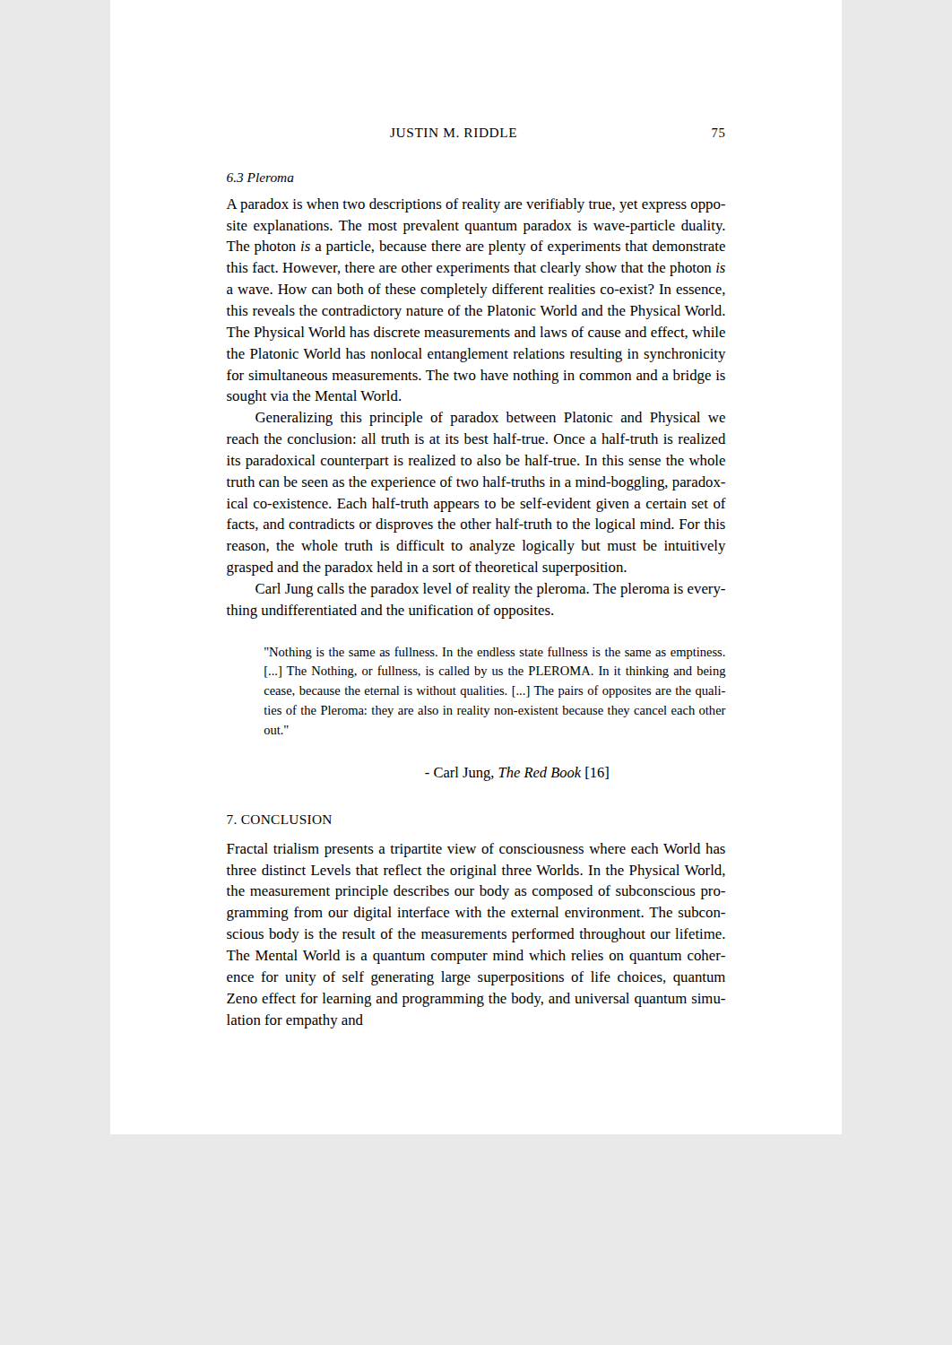JUSTIN M. RIDDLE 75
6.3 Pleroma
A paradox is when two descriptions of reality are verifiably true, yet express opposite explanations. The most prevalent quantum paradox is wave-particle duality. The photon is a particle, because there are plenty of experiments that demonstrate this fact. However, there are other experiments that clearly show that the photon is a wave. How can both of these completely different realities co-exist? In essence, this reveals the contradictory nature of the Platonic World and the Physical World. The Physical World has discrete measurements and laws of cause and effect, while the Platonic World has nonlocal entanglement relations resulting in synchronicity for simultaneous measurements. The two have nothing in common and a bridge is sought via the Mental World.
Generalizing this principle of paradox between Platonic and Physical we reach the conclusion: all truth is at its best half-true. Once a half-truth is realized its paradoxical counterpart is realized to also be half-true. In this sense the whole truth can be seen as the experience of two half-truths in a mind-boggling, paradoxical co-existence. Each half-truth appears to be self-evident given a certain set of facts, and contradicts or disproves the other half-truth to the logical mind. For this reason, the whole truth is difficult to analyze logically but must be intuitively grasped and the paradox held in a sort of theoretical superposition.
Carl Jung calls the paradox level of reality the pleroma. The pleroma is everything undifferentiated and the unification of opposites.
"Nothing is the same as fullness. In the endless state fullness is the same as emptiness. [...] The Nothing, or fullness, is called by us the PLEROMA. In it thinking and being cease, because the eternal is without qualities. [...] The pairs of opposites are the qualities of the Pleroma: they are also in reality non-existent because they cancel each other out."
- Carl Jung, The Red Book [16]
7. CONCLUSION
Fractal trialism presents a tripartite view of consciousness where each World has three distinct Levels that reflect the original three Worlds. In the Physical World, the measurement principle describes our body as composed of subconscious programming from our digital interface with the external environment. The subconscious body is the result of the measurements performed throughout our lifetime. The Mental World is a quantum computer mind which relies on quantum coherence for unity of self generating large superpositions of life choices, quantum Zeno effect for learning and programming the body, and universal quantum simulation for empathy and